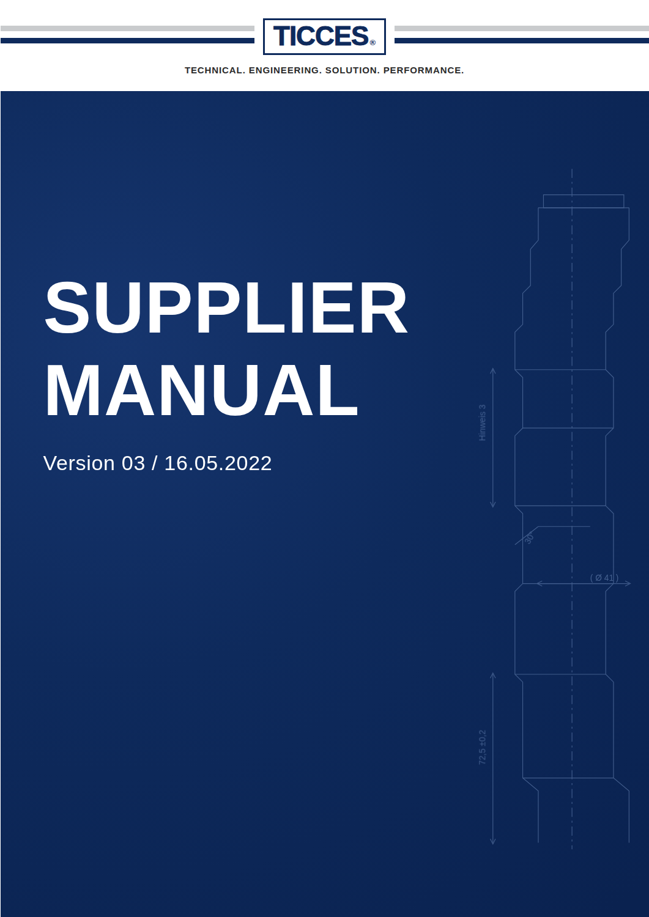TICCES®
Technical. Engineering. Solution. Performance.
Hinweis 3 72,5 ±0,2 30° ( Ø 41 )
Supplier Manual
Version 03 / 16.05.2022